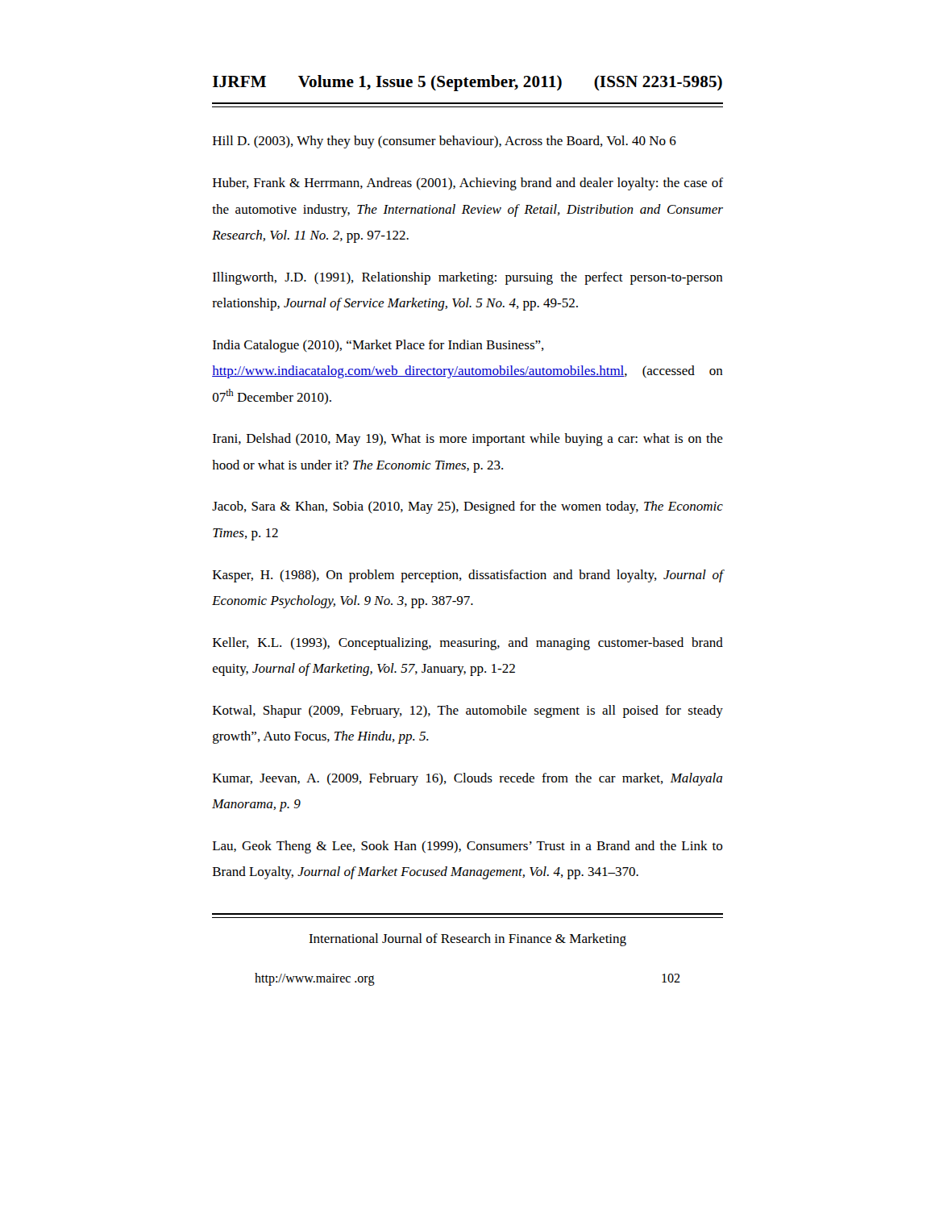IJRFM Volume 1, Issue 5 (September, 2011) (ISSN 2231-5985)
Hill D. (2003), Why they buy (consumer behaviour), Across the Board, Vol. 40 No 6
Huber, Frank & Herrmann, Andreas (2001), Achieving brand and dealer loyalty: the case of the automotive industry, The International Review of Retail, Distribution and Consumer Research, Vol. 11 No. 2, pp. 97-122.
Illingworth, J.D. (1991), Relationship marketing: pursuing the perfect person-to-person relationship, Journal of Service Marketing, Vol. 5 No. 4, pp. 49-52.
India Catalogue (2010), “Market Place for Indian Business”,
http://www.indiacatalog.com/web_directory/automobiles/automobiles.html, (accessed on 07th December 2010).
Irani, Delshad (2010, May 19), What is more important while buying a car: what is on the hood or what is under it? The Economic Times, p. 23.
Jacob, Sara & Khan, Sobia (2010, May 25), Designed for the women today, The Economic Times, p. 12
Kasper, H. (1988), On problem perception, dissatisfaction and brand loyalty, Journal of Economic Psychology, Vol. 9 No. 3, pp. 387-97.
Keller, K.L. (1993), Conceptualizing, measuring, and managing customer-based brand equity, Journal of Marketing, Vol. 57, January, pp. 1-22
Kotwal, Shapur (2009, February, 12), The automobile segment is all poised for steady growth”, Auto Focus, The Hindu, pp. 5.
Kumar, Jeevan, A. (2009, February 16), Clouds recede from the car market, Malayala Manorama, p. 9
Lau, Geok Theng & Lee, Sook Han (1999), Consumers’ Trust in a Brand and the Link to Brand Loyalty, Journal of Market Focused Management, Vol. 4, pp. 341–370.
International Journal of Research in Finance & Marketing
http://www.mairec .org 102